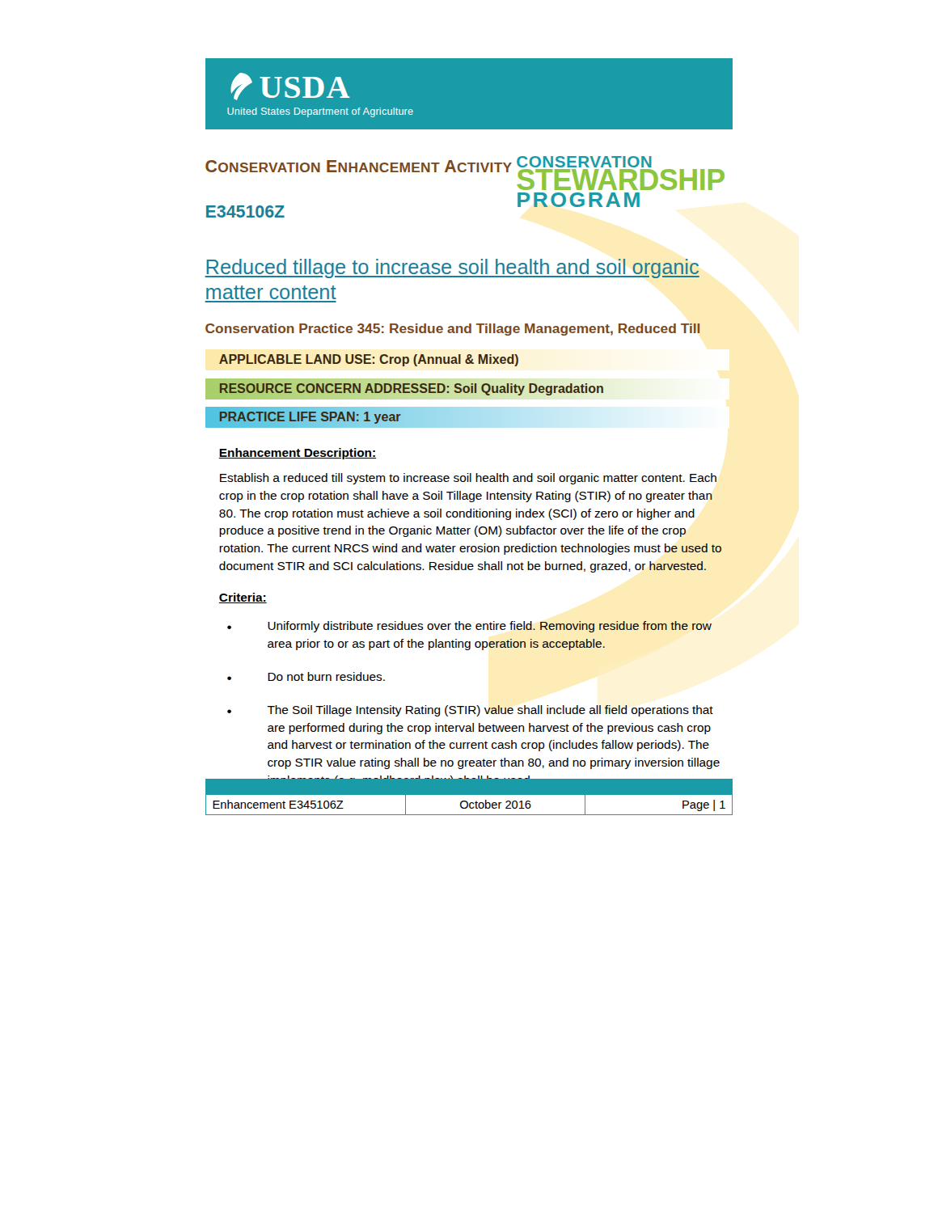USDA
United States Department of Agriculture
CONSERVATION ENHANCEMENT ACTIVITY
E345106Z
CONSERVATION
STEWARDSHIP
PROGRAM
Reduced tillage to increase soil health and soil organic matter content
Conservation Practice 345: Residue and Tillage Management, Reduced Till
APPLICABLE LAND USE: Crop (Annual & Mixed)
RESOURCE CONCERN ADDRESSED: Soil Quality Degradation
PRACTICE LIFE SPAN: 1 year
Enhancement Description:
Establish a reduced till system to increase soil health and soil organic matter content. Each crop in the crop rotation shall have a Soil Tillage Intensity Rating (STIR) of no greater than 80. The crop rotation must achieve a soil conditioning index (SCI) of zero or higher and produce a positive trend in the Organic Matter (OM) subfactor over the life of the crop rotation. The current NRCS wind and water erosion prediction technologies must be used to document STIR and SCI calculations. Residue shall not be burned, grazed, or harvested.
Criteria:
Uniformly distribute residues over the entire field. Removing residue from the row area prior to or as part of the planting operation is acceptable.
Do not burn residues.
The Soil Tillage Intensity Rating (STIR) value shall include all field operations that are performed during the crop interval between harvest of the previous cash crop and harvest or termination of the current cash crop (includes fallow periods). The crop STIR value rating shall be no greater than 80, and no primary inversion tillage implements (e.g. moldboard plow) shall be used.
| Enhancement E345106Z | October 2016 | Page / 1 |